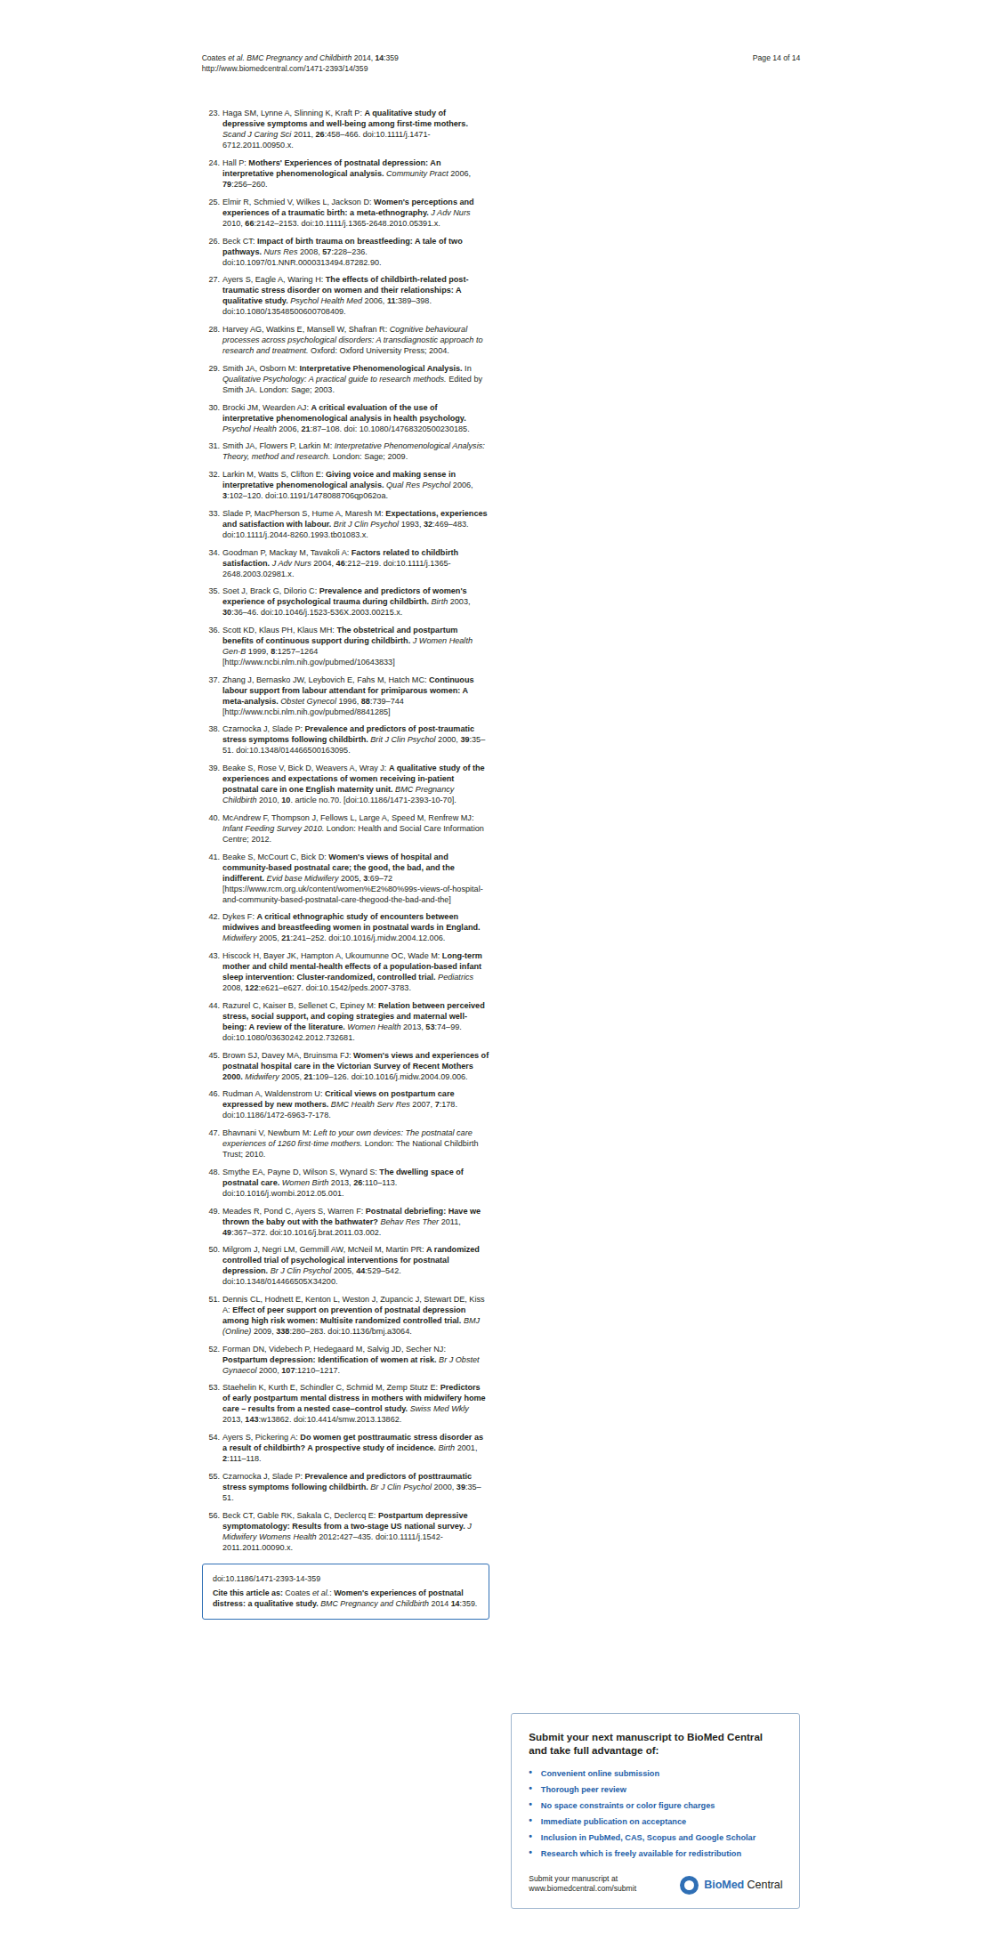Coates et al. BMC Pregnancy and Childbirth 2014, 14:359
http://www.biomedcentral.com/1471-2393/14/359
Page 14 of 14
Haga SM, Lynne A, Slinning K, Kraft P: A qualitative study of depressive symptoms and well-being among first-time mothers. Scand J Caring Sci 2011, 26:458–466. doi:10.1111/j.1471-6712.2011.00950.x.
Hall P: Mothers' Experiences of postnatal depression: An interpretative phenomenological analysis. Community Pract 2006, 79:256–260.
Elmir R, Schmied V, Wilkes L, Jackson D: Women's perceptions and experiences of a traumatic birth: a meta-ethnography. J Adv Nurs 2010, 66:2142–2153. doi:10.1111/j.1365-2648.2010.05391.x.
Beck CT: Impact of birth trauma on breastfeeding: A tale of two pathways. Nurs Res 2008, 57:228–236. doi:10.1097/01.NNR.0000313494.87282.90.
Ayers S, Eagle A, Waring H: The effects of childbirth-related post-traumatic stress disorder on women and their relationships: A qualitative study. Psychol Health Med 2006, 11:389–398. doi:10.1080/13548500600708409.
Harvey AG, Watkins E, Mansell W, Shafran R: Cognitive behavioural processes across psychological disorders: A transdiagnostic approach to research and treatment. Oxford: Oxford University Press; 2004.
Smith JA, Osborn M: Interpretative Phenomenological Analysis. In Qualitative Psychology: A practical guide to research methods. Edited by Smith JA. London: Sage; 2003.
Brocki JM, Wearden AJ: A critical evaluation of the use of interpretative phenomenological analysis in health psychology. Psychol Health 2006, 21:87–108. doi: 10.1080/14768320500230185.
Smith JA, Flowers P, Larkin M: Interpretative Phenomenological Analysis: Theory, method and research. London: Sage; 2009.
Larkin M, Watts S, Clifton E: Giving voice and making sense in interpretative phenomenological analysis. Qual Res Psychol 2006, 3:102–120. doi:10.1191/1478088706qp062oa.
Slade P, MacPherson S, Hume A, Maresh M: Expectations, experiences and satisfaction with labour. Brit J Clin Psychol 1993, 32:469–483. doi:10.1111/j.2044-8260.1993.tb01083.x.
Goodman P, Mackay M, Tavakoli A: Factors related to childbirth satisfaction. J Adv Nurs 2004, 46:212–219. doi:10.1111/j.1365-2648.2003.02981.x.
Soet J, Brack G, Dilorio C: Prevalence and predictors of women's experience of psychological trauma during childbirth. Birth 2003, 30:36–46. doi:10.1046/j.1523-536X.2003.00215.x.
Scott KD, Klaus PH, Klaus MH: The obstetrical and postpartum benefits of continuous support during childbirth. J Women Health Gen-B 1999, 8:1257–1264 [http://www.ncbi.nlm.nih.gov/pubmed/10643833]
Zhang J, Bernasko JW, Leybovich E, Fahs M, Hatch MC: Continuous labour support from labour attendant for primiparous women: A meta-analysis. Obstet Gynecol 1996, 88:739–744 [http://www.ncbi.nlm.nih.gov/pubmed/8841285]
Czarnocka J, Slade P: Prevalence and predictors of post-traumatic stress symptoms following childbirth. Brit J Clin Psychol 2000, 39:35–51. doi:10.1348/014466500163095.
Beake S, Rose V, Bick D, Weavers A, Wray J: A qualitative study of the experiences and expectations of women receiving in-patient postnatal care in one English maternity unit. BMC Pregnancy Childbirth 2010, 10. article no.70. [doi:10.1186/1471-2393-10-70].
McAndrew F, Thompson J, Fellows L, Large A, Speed M, Renfrew MJ: Infant Feeding Survey 2010. London: Health and Social Care Information Centre; 2012.
Beake S, McCourt C, Bick D: Women's views of hospital and community-based postnatal care; the good, the bad, and the indifferent. Evid base Midwifery 2005, 3:69–72 [https://www.rcm.org.uk/content/women%E2%80%99s-views-of-hospital-and-community-based-postnatal-care-thegood-the-bad-and-the]
Dykes F: A critical ethnographic study of encounters between midwives and breastfeeding women in postnatal wards in England. Midwifery 2005, 21:241–252. doi:10.1016/j.midw.2004.12.006.
Hiscock H, Bayer JK, Hampton A, Ukoumunne OC, Wade M: Long-term mother and child mental-health effects of a population-based infant sleep intervention: Cluster-randomized, controlled trial. Pediatrics 2008, 122:e621–e627. doi:10.1542/peds.2007-3783.
Razurel C, Kaiser B, Sellenet C, Epiney M: Relation between perceived stress, social support, and coping strategies and maternal well-being: A review of the literature. Women Health 2013, 53:74–99. doi:10.1080/03630242.2012.732681.
Brown SJ, Davey MA, Bruinsma FJ: Women's views and experiences of postnatal hospital care in the Victorian Survey of Recent Mothers 2000. Midwifery 2005, 21:109–126. doi:10.1016/j.midw.2004.09.006.
Rudman A, Waldenstrom U: Critical views on postpartum care expressed by new mothers. BMC Health Serv Res 2007, 7:178. doi:10.1186/1472-6963-7-178.
Bhavnani V, Newburn M: Left to your own devices: The postnatal care experiences of 1260 first-time mothers. London: The National Childbirth Trust; 2010.
Smythe EA, Payne D, Wilson S, Wynard S: The dwelling space of postnatal care. Women Birth 2013, 26:110–113. doi:10.1016/j.wombi.2012.05.001.
Meades R, Pond C, Ayers S, Warren F: Postnatal debriefing: Have we thrown the baby out with the bathwater? Behav Res Ther 2011, 49:367–372. doi:10.1016/j.brat.2011.03.002.
Milgrom J, Negri LM, Gemmill AW, McNeil M, Martin PR: A randomized controlled trial of psychological interventions for postnatal depression. Br J Clin Psychol 2005, 44:529–542. doi:10.1348/014466505X34200.
Dennis CL, Hodnett E, Kenton L, Weston J, Zupancic J, Stewart DE, Kiss A: Effect of peer support on prevention of postnatal depression among high risk women: Multisite randomized controlled trial. BMJ (Online) 2009, 338:280–283. doi:10.1136/bmj.a3064.
Forman DN, Videbech P, Hedegaard M, Salvig JD, Secher NJ: Postpartum depression: Identification of women at risk. Br J Obstet Gynaecol 2000, 107:1210–1217.
Staehelin K, Kurth E, Schindler C, Schmid M, Zemp Stutz E: Predictors of early postpartum mental distress in mothers with midwifery home care – results from a nested case–control study. Swiss Med Wkly 2013, 143:w13862. doi:10.4414/smw.2013.13862.
Ayers S, Pickering A: Do women get posttraumatic stress disorder as a result of childbirth? A prospective study of incidence. Birth 2001, 2:111–118.
Czarnocka J, Slade P: Prevalence and predictors of posttraumatic stress symptoms following childbirth. Br J Clin Psychol 2000, 39:35–51.
Beck CT, Gable RK, Sakala C, Declercq E: Postpartum depressive symptomatology: Results from a two-stage US national survey. J Midwifery Womens Health 2012: 427–435. doi:10.1111/j.1542-2011.2011.00090.x.
doi:10.1186/1471-2393-14-359
Cite this article as: Coates et al.: Women's experiences of postnatal distress: a qualitative study. BMC Pregnancy and Childbirth 2014 14:359.
Submit your next manuscript to BioMed Central
and take full advantage of:
Convenient online submission
Thorough peer review
No space constraints or color figure charges
Immediate publication on acceptance
Inclusion in PubMed, CAS, Scopus and Google Scholar
Research which is freely available for redistribution
Submit your manuscript at
www.biomedcentral.com/submit
Bio Med Central